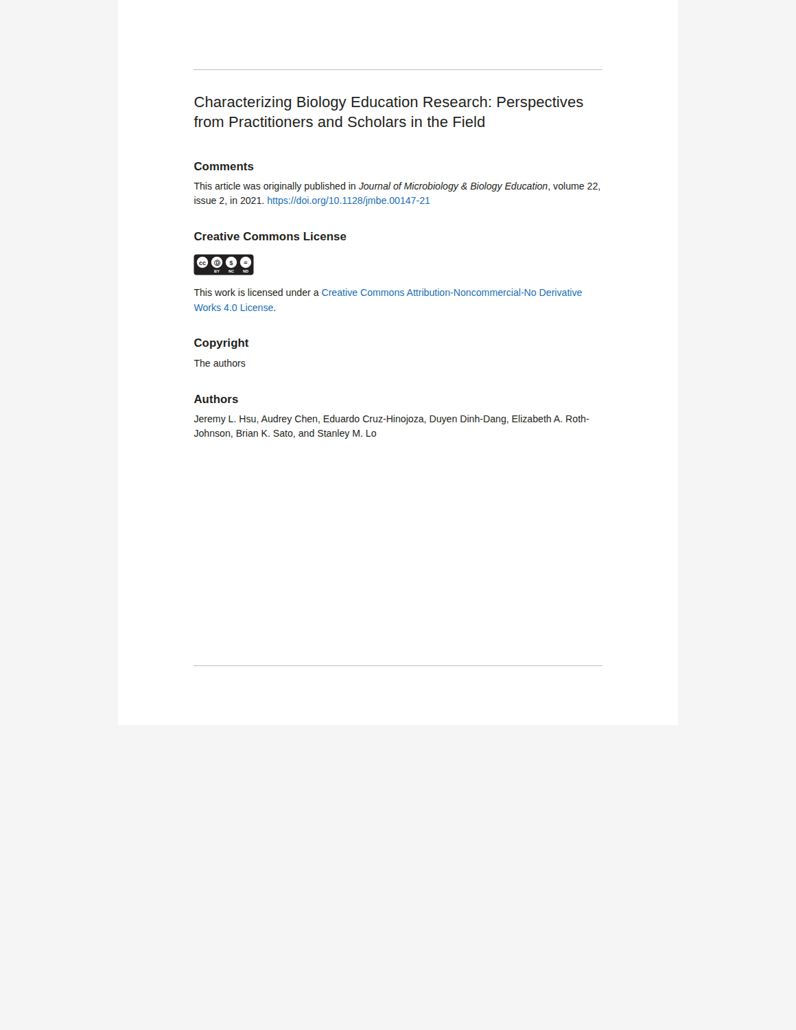Characterizing Biology Education Research: Perspectives from Practitioners and Scholars in the Field
Comments
This article was originally published in Journal of Microbiology & Biology Education, volume 22, issue 2, in 2021. https://doi.org/10.1128/jmbe.00147-21
Creative Commons License
cc Ⓓ $ = BY NC ND
This work is licensed under a Creative Commons Attribution-Noncommercial-No Derivative Works 4.0 License.
Copyright
The authors
Authors
Jeremy L. Hsu, Audrey Chen, Eduardo Cruz-Hinojoza, Duyen Dinh-Dang, Elizabeth A. Roth-Johnson, Brian K. Sato, and Stanley M. Lo